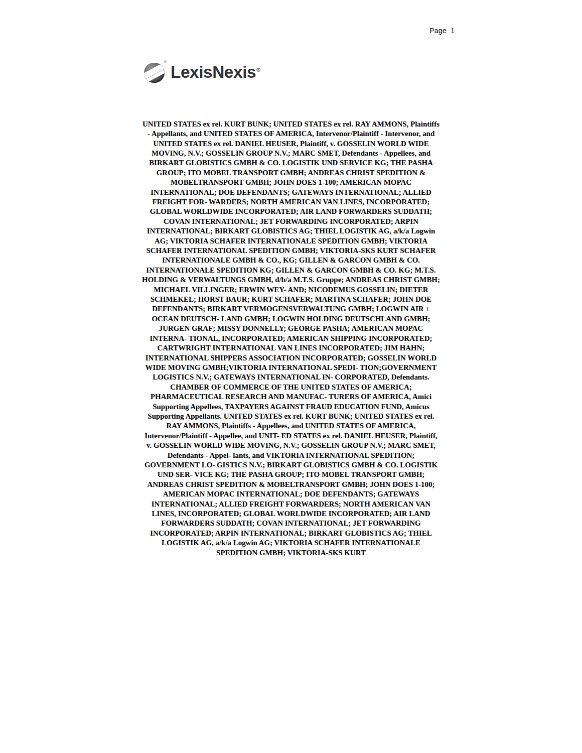Page 1
®
LexisNexis®
UNITED STATES ex rel. KURT BUNK; UNITED STATES ex rel. RAY AMMONS, Plaintiffs - Appellants, and UNITED STATES OF AMERICA, Intervenor/Plaintiff - Intervenor, and UNITED STATES ex rel. DANIEL HEUSER, Plaintiff, v. GOSSELIN WORLD WIDE MOVING, N.V.; GOSSELIN GROUP N.V.; MARC SMET, Defendants - Appellees, and BIRKART GLOBISTICS GMBH & CO. LOGISTIK UND SERVICE KG; THE PASHA GROUP; ITO MOBEL TRANSPORT GMBH; ANDREAS CHRIST SPEDITION & MOBELTRANSPORT GMBH; JOHN DOES 1-100; AMERICAN MOPAC INTERNATIONAL; DOE DEFENDANTS; GATEWAYS INTERNATIONAL; ALLIED FREIGHT FOR- WARDERS; NORTH AMERICAN VAN LINES, INCORPORATED; GLOBAL WORLDWIDE INCORPORATED; AIR LAND FORWARDERS SUDDATH; COVAN INTERNATIONAL; JET FORWARDING INCORPORATED; ARPIN INTERNATIONAL; BIRKART GLOBISTICS AG; THIEL LOGISTIK AG, a/k/a Logwin AG; VIKTORIA SCHAFER INTERNATIONALE SPEDITION GMBH; VIKTORIA SCHAFER INTERNATIONAL SPEDITION GMBH; VIKTORIA-SKS KURT SCHAFER INTERNATIONALE GMBH & CO., KG; GILLEN & GARCON GMBH & CO. INTERNATIONALE SPEDITION KG; GILLEN & GARCON GMBH & CO. KG; M.T.S. HOLDING & VERWALTUNGS GMBH, d/b/a M.T.S. Gruppe; ANDREAS CHRIST GMBH; MICHAEL VILLINGER; ERWIN WEY- AND; NICODEMUS GOSSELIN; DIETER SCHMEKEL; HORST BAUR; KURT SCHAFER; MARTINA SCHAFER; JOHN DOE DEFENDANTS; BIRKART VERMOGENSVERWALTUNG GMBH; LOGWIN AIR + OCEAN DEUTSCH- LAND GMBH; LOGWIN HOLDING DEUTSCHLAND GMBH; JURGEN GRAF; MISSY DONNELLY; GEORGE PASHA; AMERICAN MOPAC INTERNA- TIONAL, INCORPORATED; AMERICAN SHIPPING INCORPORATED; CARTWRIGHT INTERNATIONAL VAN LINES INCORPORATED; JIM HAHN; INTERNATIONAL SHIPPERS ASSOCIATION INCORPORATED; GOSSELIN WORLD WIDE MOVING GMBH;VIKTORIA INTERNATIONAL SPEDI- TION;GOVERNMENT LOGISTICS N.V.; GATEWAYS INTERNATIONAL IN- CORPORATED, Defendants. CHAMBER OF COMMERCE OF THE UNITED STATES OF AMERICA; PHARMACEUTICAL RESEARCH AND MANUFAC- TURERS OF AMERICA, Amici Supporting Appellees, TAXPAYERS AGAINST FRAUD EDUCATION FUND, Amicus Supporting Appellants. UNITED STATES ex rel. KURT BUNK; UNITED STATES ex rel. RAY AMMONS, Plaintiffs - Appellees, and UNITED STATES OF AMERICA, Intervenor/Plaintiff - Appellee, and UNIT- ED STATES ex rel. DANIEL HEUSER, Plaintiff, v. GOSSELIN WORLD WIDE MOVING, N.V.; GOSSELIN GROUP N.V.; MARC SMET, Defendants - Appel- lants, and VIKTORIA INTERNATIONAL SPEDITION; GOVERNMENT LO- GISTICS N.V.; BIRKART GLOBISTICS GMBH & CO. LOGISTIK UND SER- VICE KG; THE PASHA GROUP; ITO MOBEL TRANSPORT GMBH; ANDREAS CHRIST SPEDITION & MOBELTRANSPORT GMBH; JOHN DOES 1-100; AMERICAN MOPAC INTERNATIONAL; DOE DEFENDANTS; GATEWAYS INTERNATIONAL; ALLIED FREIGHT FORWARDERS; NORTH AMERICAN VAN LINES, INCORPORATED; GLOBAL WORLDWIDE INCORPORATED; AIR LAND FORWARDERS SUDDATH; COVAN INTERNATIONAL; JET FORWARDING INCORPORATED; ARPIN INTERNATIONAL; BIRKART GLOBISTICS AG; THIEL LOGISTIK AG, a/k/a Logwin AG; VIKTORIA SCHAFER INTERNATIONALE SPEDITION GMBH; VIKTORIA-SKS KURT